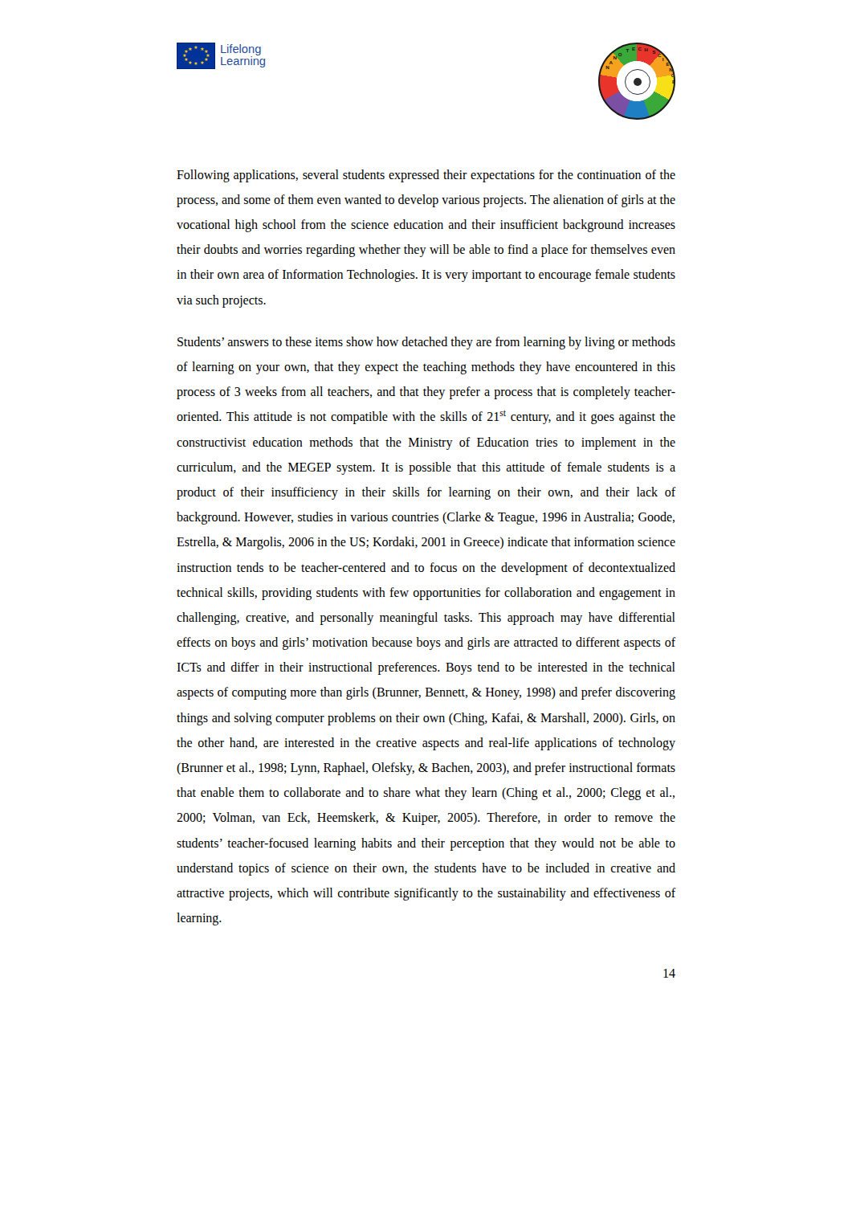★ ★ ★ ★ ★ ★ ★ ★ ★ ★ ★ ★
Lifelong Learning
N A N O T E C H S C I E N C E
Following applications, several students expressed their expectations for the continuation of the process, and some of them even wanted to develop various projects. The alienation of girls at the vocational high school from the science education and their insufficient background increases their doubts and worries regarding whether they will be able to find a place for themselves even in their own area of Information Technologies. It is very important to encourage female students via such projects.
Students’ answers to these items show how detached they are from learning by living or methods of learning on your own, that they expect the teaching methods they have encountered in this process of 3 weeks from all teachers, and that they prefer a process that is completely teacher-oriented. This attitude is not compatible with the skills of 21st century, and it goes against the constructivist education methods that the Ministry of Education tries to implement in the curriculum, and the MEGEP system. It is possible that this attitude of female students is a product of their insufficiency in their skills for learning on their own, and their lack of background. However, studies in various countries (Clarke & Teague, 1996 in Australia; Goode, Estrella, & Margolis, 2006 in the US; Kordaki, 2001 in Greece) indicate that information science instruction tends to be teacher-centered and to focus on the development of decontextualized technical skills, providing students with few opportunities for collaboration and engagement in challenging, creative, and personally meaningful tasks. This approach may have differential effects on boys and girls’ motivation because boys and girls are attracted to different aspects of ICTs and differ in their instructional preferences. Boys tend to be interested in the technical aspects of computing more than girls (Brunner, Bennett, & Honey, 1998) and prefer discovering things and solving computer problems on their own (Ching, Kafai, & Marshall, 2000). Girls, on the other hand, are interested in the creative aspects and real-life applications of technology (Brunner et al., 1998; Lynn, Raphael, Olefsky, & Bachen, 2003), and prefer instructional formats that enable them to collaborate and to share what they learn (Ching et al., 2000; Clegg et al., 2000; Volman, van Eck, Heemskerk, & Kuiper, 2005). Therefore, in order to remove the students’ teacher-focused learning habits and their perception that they would not be able to understand topics of science on their own, the students have to be included in creative and attractive projects, which will contribute significantly to the sustainability and effectiveness of learning.
14